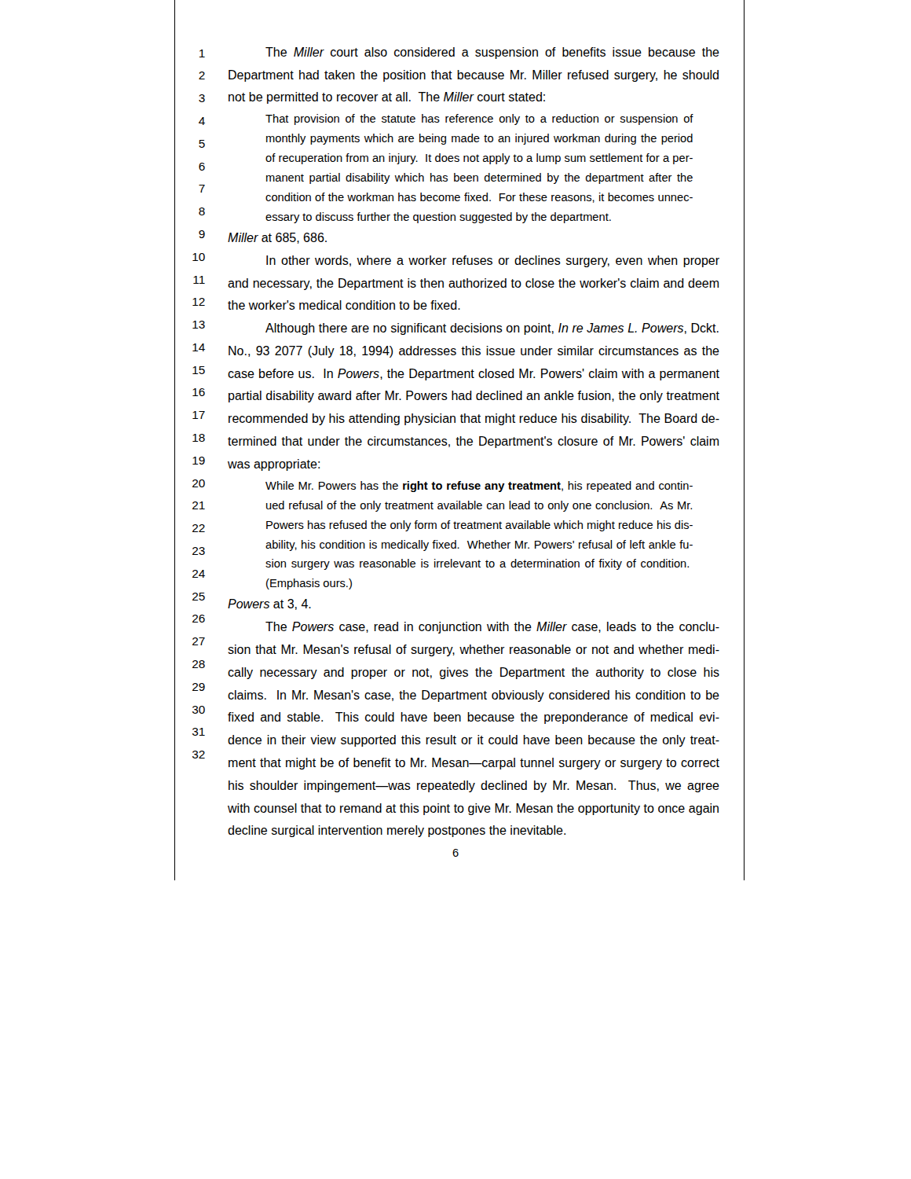1
2
3
4
5
6
7
8
9
10
11
12
13
14
15
16
17
18
19
20
21
22
23
24
25
26
27
28
29
30
31
32
The Miller court also considered a suspension of benefits issue because the Department had taken the position that because Mr. Miller refused surgery, he should not be permitted to recover at all. The Miller court stated:
That provision of the statute has reference only to a reduction or suspension of monthly payments which are being made to an injured workman during the period of recuperation from an injury. It does not apply to a lump sum settlement for a permanent partial disability which has been determined by the department after the condition of the workman has become fixed. For these reasons, it becomes unnecessary to discuss further the question suggested by the department.
Miller at 685, 686.
In other words, where a worker refuses or declines surgery, even when proper and necessary, the Department is then authorized to close the worker's claim and deem the worker's medical condition to be fixed.
Although there are no significant decisions on point, In re James L. Powers, Dckt. No., 93 2077 (July 18, 1994) addresses this issue under similar circumstances as the case before us. In Powers, the Department closed Mr. Powers' claim with a permanent partial disability award after Mr. Powers had declined an ankle fusion, the only treatment recommended by his attending physician that might reduce his disability. The Board determined that under the circumstances, the Department's closure of Mr. Powers' claim was appropriate:
While Mr. Powers has the right to refuse any treatment, his repeated and continued refusal of the only treatment available can lead to only one conclusion. As Mr. Powers has refused the only form of treatment available which might reduce his disability, his condition is medically fixed. Whether Mr. Powers' refusal of left ankle fusion surgery was reasonable is irrelevant to a determination of fixity of condition. (Emphasis ours.)
Powers at 3, 4.
The Powers case, read in conjunction with the Miller case, leads to the conclusion that Mr. Mesan's refusal of surgery, whether reasonable or not and whether medically necessary and proper or not, gives the Department the authority to close his claims. In Mr. Mesan's case, the Department obviously considered his condition to be fixed and stable. This could have been because the preponderance of medical evidence in their view supported this result or it could have been because the only treatment that might be of benefit to Mr. Mesan—carpal tunnel surgery or surgery to correct his shoulder impingement—was repeatedly declined by Mr. Mesan. Thus, we agree with counsel that to remand at this point to give Mr. Mesan the opportunity to once again decline surgical intervention merely postpones the inevitable.
6